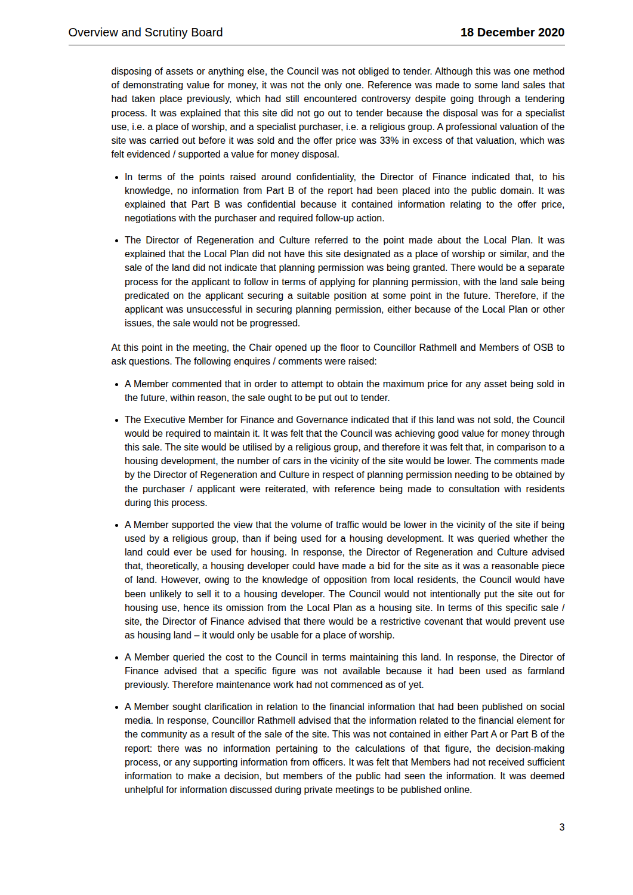Overview and Scrutiny Board 18 December 2020
disposing of assets or anything else, the Council was not obliged to tender. Although this was one method of demonstrating value for money, it was not the only one. Reference was made to some land sales that had taken place previously, which had still encountered controversy despite going through a tendering process. It was explained that this site did not go out to tender because the disposal was for a specialist use, i.e. a place of worship, and a specialist purchaser, i.e. a religious group. A professional valuation of the site was carried out before it was sold and the offer price was 33% in excess of that valuation, which was felt evidenced / supported a value for money disposal.
In terms of the points raised around confidentiality, the Director of Finance indicated that, to his knowledge, no information from Part B of the report had been placed into the public domain. It was explained that Part B was confidential because it contained information relating to the offer price, negotiations with the purchaser and required follow-up action.
The Director of Regeneration and Culture referred to the point made about the Local Plan. It was explained that the Local Plan did not have this site designated as a place of worship or similar, and the sale of the land did not indicate that planning permission was being granted. There would be a separate process for the applicant to follow in terms of applying for planning permission, with the land sale being predicated on the applicant securing a suitable position at some point in the future. Therefore, if the applicant was unsuccessful in securing planning permission, either because of the Local Plan or other issues, the sale would not be progressed.
At this point in the meeting, the Chair opened up the floor to Councillor Rathmell and Members of OSB to ask questions. The following enquires / comments were raised:
A Member commented that in order to attempt to obtain the maximum price for any asset being sold in the future, within reason, the sale ought to be put out to tender.
The Executive Member for Finance and Governance indicated that if this land was not sold, the Council would be required to maintain it. It was felt that the Council was achieving good value for money through this sale. The site would be utilised by a religious group, and therefore it was felt that, in comparison to a housing development, the number of cars in the vicinity of the site would be lower. The comments made by the Director of Regeneration and Culture in respect of planning permission needing to be obtained by the purchaser / applicant were reiterated, with reference being made to consultation with residents during this process.
A Member supported the view that the volume of traffic would be lower in the vicinity of the site if being used by a religious group, than if being used for a housing development. It was queried whether the land could ever be used for housing. In response, the Director of Regeneration and Culture advised that, theoretically, a housing developer could have made a bid for the site as it was a reasonable piece of land. However, owing to the knowledge of opposition from local residents, the Council would have been unlikely to sell it to a housing developer. The Council would not intentionally put the site out for housing use, hence its omission from the Local Plan as a housing site. In terms of this specific sale / site, the Director of Finance advised that there would be a restrictive covenant that would prevent use as housing land – it would only be usable for a place of worship.
A Member queried the cost to the Council in terms maintaining this land. In response, the Director of Finance advised that a specific figure was not available because it had been used as farmland previously. Therefore maintenance work had not commenced as of yet.
A Member sought clarification in relation to the financial information that had been published on social media. In response, Councillor Rathmell advised that the information related to the financial element for the community as a result of the sale of the site. This was not contained in either Part A or Part B of the report: there was no information pertaining to the calculations of that figure, the decision-making process, or any supporting information from officers. It was felt that Members had not received sufficient information to make a decision, but members of the public had seen the information. It was deemed unhelpful for information discussed during private meetings to be published online.
3